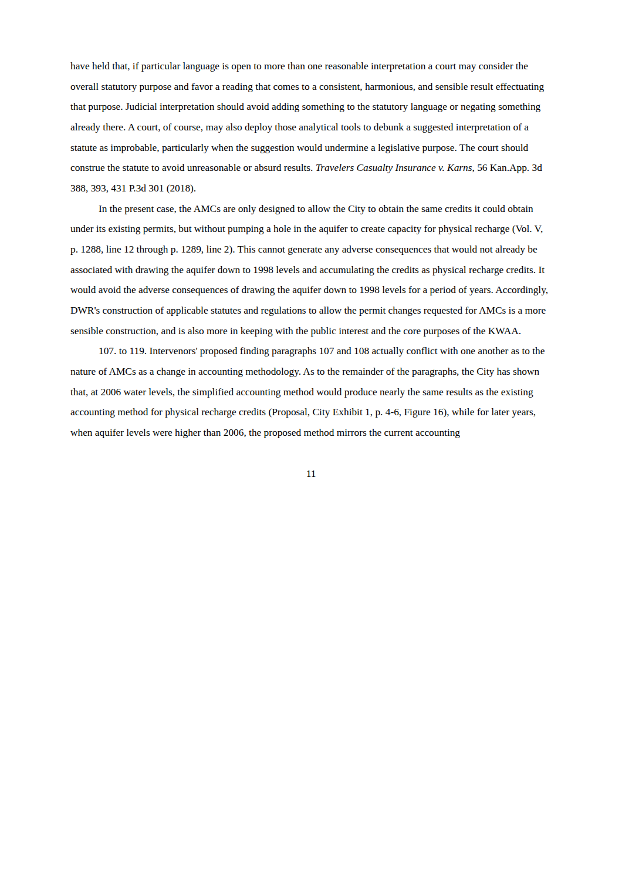have held that, if particular language is open to more than one reasonable interpretation a court may consider the overall statutory purpose and favor a reading that comes to a consistent, harmonious, and sensible result effectuating that purpose. Judicial interpretation should avoid adding something to the statutory language or negating something already there. A court, of course, may also deploy those analytical tools to debunk a suggested interpretation of a statute as improbable, particularly when the suggestion would undermine a legislative purpose. The court should construe the statute to avoid unreasonable or absurd results. Travelers Casualty Insurance v. Karns, 56 Kan.App. 3d 388, 393, 431 P.3d 301 (2018).
In the present case, the AMCs are only designed to allow the City to obtain the same credits it could obtain under its existing permits, but without pumping a hole in the aquifer to create capacity for physical recharge (Vol. V, p. 1288, line 12 through p. 1289, line 2). This cannot generate any adverse consequences that would not already be associated with drawing the aquifer down to 1998 levels and accumulating the credits as physical recharge credits. It would avoid the adverse consequences of drawing the aquifer down to 1998 levels for a period of years. Accordingly, DWR's construction of applicable statutes and regulations to allow the permit changes requested for AMCs is a more sensible construction, and is also more in keeping with the public interest and the core purposes of the KWAA.
107. to 119. Intervenors' proposed finding paragraphs 107 and 108 actually conflict with one another as to the nature of AMCs as a change in accounting methodology. As to the remainder of the paragraphs, the City has shown that, at 2006 water levels, the simplified accounting method would produce nearly the same results as the existing accounting method for physical recharge credits (Proposal, City Exhibit 1, p. 4-6, Figure 16), while for later years, when aquifer levels were higher than 2006, the proposed method mirrors the current accounting
11